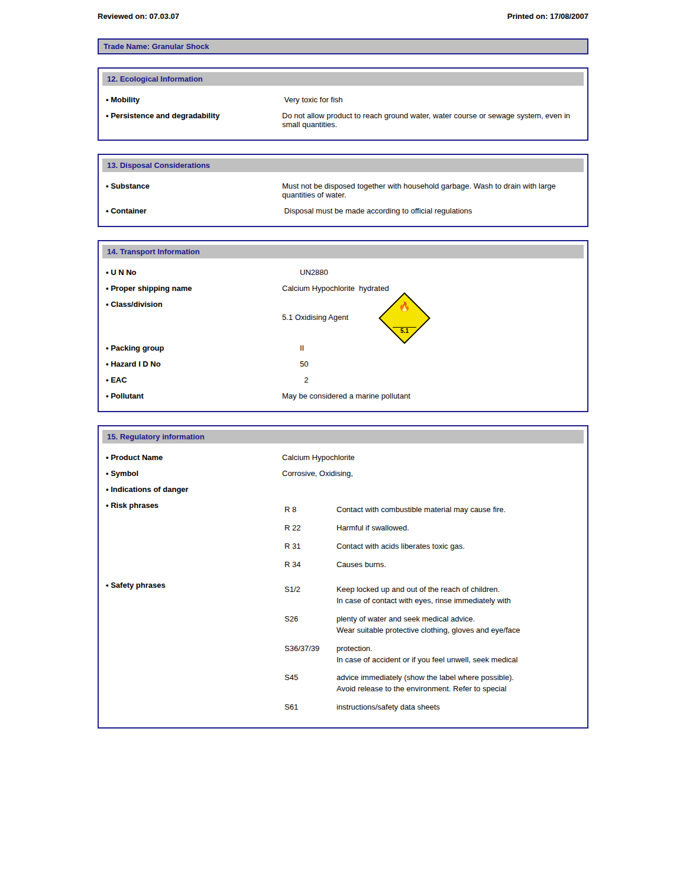Reviewed on: 07.03.07 Printed on: 17/08/2007
Trade Name: Granular Shock
12. Ecological Information
| Mobility | Very toxic for fish |
| Persistence and degradability | Do not allow product to reach ground water, water course or sewage system, even in small quantities. |
13. Disposal Considerations
| Substance | Must not be disposed together with household garbage. Wash to drain with large quantities of water. |
| Container | Disposal must be made according to official regulations |
14. Transport Information
| U N No | UN2880 |
| Proper shipping name | Calcium Hypochlorite hydrated |
| Class/division | 5.1 Oxidising Agent 🔥 5.1 |
| Packing group | ΙΙ |
| Hazard I D No | 50 |
| EAC | 2 |
| Pollutant | May be considered a marine pollutant |
15. Regulatory information
| Product Name | Calcium Hypochlorite |
| Symbol | Corrosive, Oxidising, |
| Indications of danger | |
| Risk phrases | / R 8 / Contact with combustible material may cause fire. / / R 22 / Harmful if swallowed. / / R 31 / Contact with acids liberates toxic gas. / / R 34 / Causes burns. / |
| Safety phrases | / S1/2 / Keep locked up and out of the reach of children. In case of contact with eyes, rinse immediately with / / S26 / plenty of water and seek medical advice. Wear suitable protective clothing, gloves and eye/face / / S36/37/39 / protection. In case of accident or if you feel unwell, seek medical / / S45 / advice immediately (show the label where possible). Avoid release to the environment. Refer to special / / S61 / instructions/safety data sheets / |